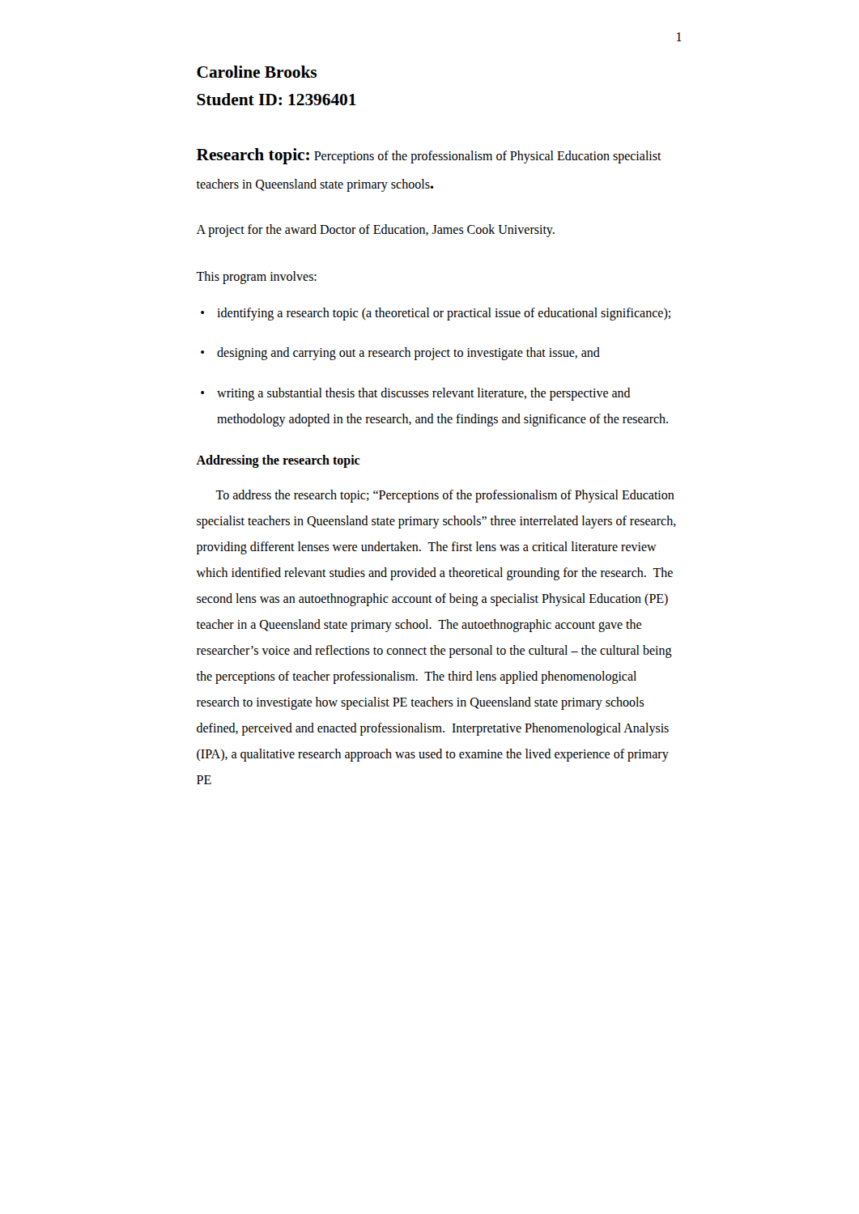1
Caroline Brooks
Student ID: 12396401
Research topic: Perceptions of the professionalism of Physical Education specialist teachers in Queensland state primary schools.
A project for the award Doctor of Education, James Cook University.
This program involves:
identifying a research topic (a theoretical or practical issue of educational significance);
designing and carrying out a research project to investigate that issue, and
writing a substantial thesis that discusses relevant literature, the perspective and methodology adopted in the research, and the findings and significance of the research.
Addressing the research topic
To address the research topic; “Perceptions of the professionalism of Physical Education specialist teachers in Queensland state primary schools” three interrelated layers of research, providing different lenses were undertaken. The first lens was a critical literature review which identified relevant studies and provided a theoretical grounding for the research. The second lens was an autoethnographic account of being a specialist Physical Education (PE) teacher in a Queensland state primary school. The autoethnographic account gave the researcher’s voice and reflections to connect the personal to the cultural – the cultural being the perceptions of teacher professionalism. The third lens applied phenomenological research to investigate how specialist PE teachers in Queensland state primary schools defined, perceived and enacted professionalism. Interpretative Phenomenological Analysis (IPA), a qualitative research approach was used to examine the lived experience of primary PE